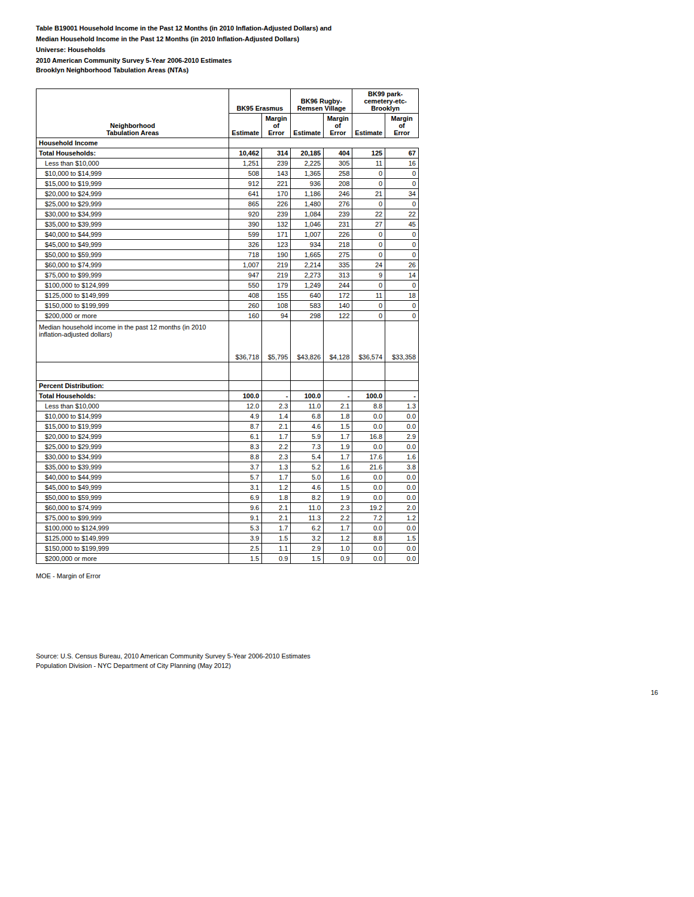Table B19001 Household Income in the Past 12 Months (in 2010 Inflation-Adjusted Dollars) and
Median Household Income in the Past 12 Months (in 2010 Inflation-Adjusted Dollars)
Universe: Households
2010 American Community Survey 5-Year 2006-2010 Estimates
Brooklyn Neighborhood Tabulation Areas (NTAs)
| Neighborhood Tabulation Areas | BK95 Erasmus | BK96 Rugby- Remsen Village | BK99 park- cemetery-etc- Brooklyn |
| --- | --- | --- | --- |
| Estimate | Margin of Error | Estimate | Margin of Error | Estimate | Margin of Error |
| Household Income | | | | | | |
| Total Households: | 10,462 | 314 | 20,185 | 404 | 125 | 67 |
| Less than $10,000 | 1,251 | 239 | 2,225 | 305 | 11 | 16 |
| $10,000 to $14,999 | 508 | 143 | 1,365 | 258 | 0 | 0 |
| $15,000 to $19,999 | 912 | 221 | 936 | 208 | 0 | 0 |
| $20,000 to $24,999 | 641 | 170 | 1,186 | 246 | 21 | 34 |
| $25,000 to $29,999 | 865 | 226 | 1,480 | 276 | 0 | 0 |
| $30,000 to $34,999 | 920 | 239 | 1,084 | 239 | 22 | 22 |
| $35,000 to $39,999 | 390 | 132 | 1,046 | 231 | 27 | 45 |
| $40,000 to $44,999 | 599 | 171 | 1,007 | 226 | 0 | 0 |
| $45,000 to $49,999 | 326 | 123 | 934 | 218 | 0 | 0 |
| $50,000 to $59,999 | 718 | 190 | 1,665 | 275 | 0 | 0 |
| $60,000 to $74,999 | 1,007 | 219 | 2,214 | 335 | 24 | 26 |
| $75,000 to $99,999 | 947 | 219 | 2,273 | 313 | 9 | 14 |
| $100,000 to $124,999 | 550 | 179 | 1,249 | 244 | 0 | 0 |
| $125,000 to $149,999 | 408 | 155 | 640 | 172 | 11 | 18 |
| $150,000 to $199,999 | 260 | 108 | 583 | 140 | 0 | 0 |
| $200,000 or more | 160 | 94 | 298 | 122 | 0 | 0 |
| Median household income in the past 12 months (in 2010 inflation-adjusted dollars) | $36,718 | $5,795 | $43,826 | $4,128 | $36,574 | $33,358 |
| Percent Distribution: | | | | | | |
| Total Households: | 100.0 | - | 100.0 | - | 100.0 | - |
| Less than $10,000 | 12.0 | 2.3 | 11.0 | 2.1 | 8.8 | 1.3 |
| $10,000 to $14,999 | 4.9 | 1.4 | 6.8 | 1.8 | 0.0 | 0.0 |
| $15,000 to $19,999 | 8.7 | 2.1 | 4.6 | 1.5 | 0.0 | 0.0 |
| $20,000 to $24,999 | 6.1 | 1.7 | 5.9 | 1.7 | 16.8 | 2.9 |
| $25,000 to $29,999 | 8.3 | 2.2 | 7.3 | 1.9 | 0.0 | 0.0 |
| $30,000 to $34,999 | 8.8 | 2.3 | 5.4 | 1.7 | 17.6 | 1.6 |
| $35,000 to $39,999 | 3.7 | 1.3 | 5.2 | 1.6 | 21.6 | 3.8 |
| $40,000 to $44,999 | 5.7 | 1.7 | 5.0 | 1.6 | 0.0 | 0.0 |
| $45,000 to $49,999 | 3.1 | 1.2 | 4.6 | 1.5 | 0.0 | 0.0 |
| $50,000 to $59,999 | 6.9 | 1.8 | 8.2 | 1.9 | 0.0 | 0.0 |
| $60,000 to $74,999 | 9.6 | 2.1 | 11.0 | 2.3 | 19.2 | 2.0 |
| $75,000 to $99,999 | 9.1 | 2.1 | 11.3 | 2.2 | 7.2 | 1.2 |
| $100,000 to $124,999 | 5.3 | 1.7 | 6.2 | 1.7 | 0.0 | 0.0 |
| $125,000 to $149,999 | 3.9 | 1.5 | 3.2 | 1.2 | 8.8 | 1.5 |
| $150,000 to $199,999 | 2.5 | 1.1 | 2.9 | 1.0 | 0.0 | 0.0 |
| $200,000 or more | 1.5 | 0.9 | 1.5 | 0.9 | 0.0 | 0.0 |
MOE - Margin of Error
Source: U.S. Census Bureau, 2010 American Community Survey 5-Year 2006-2010 Estimates
Population Division - NYC Department of City Planning (May 2012)
16